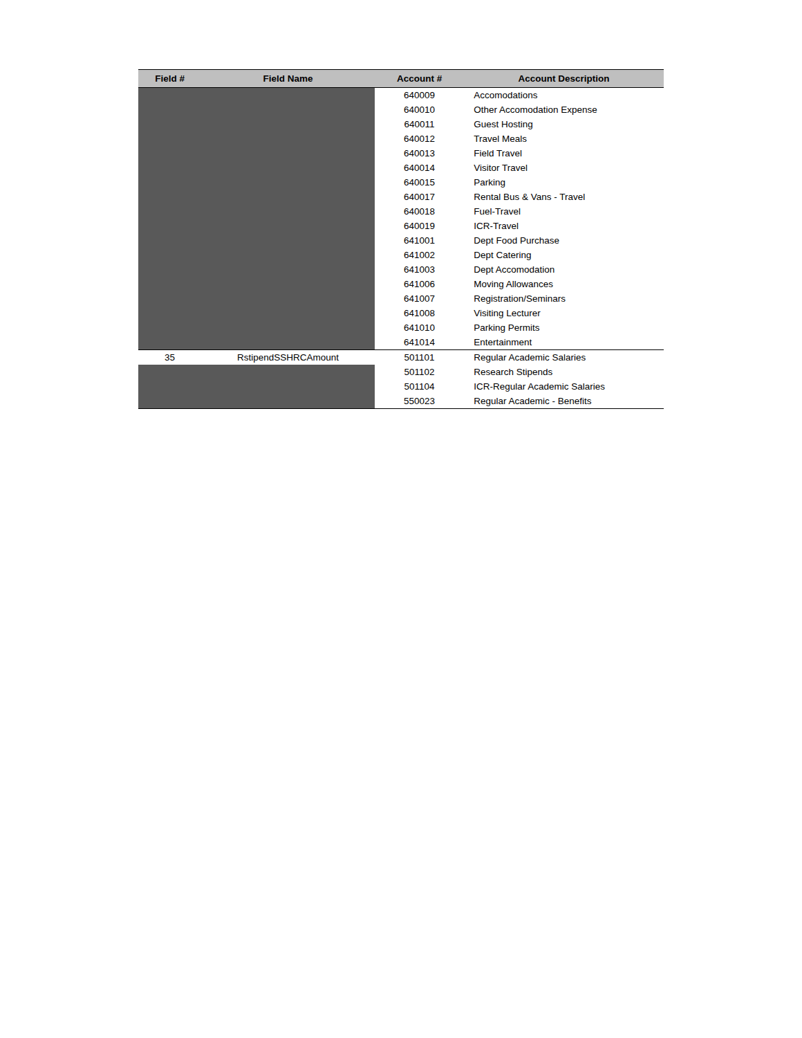| Field # | Field Name | Account # | Account Description |
| --- | --- | --- | --- |
| | | 640009 | Accomodations |
| | | 640010 | Other Accomodation Expense |
| | | 640011 | Guest Hosting |
| | | 640012 | Travel Meals |
| | | 640013 | Field Travel |
| | | 640014 | Visitor Travel |
| | | 640015 | Parking |
| | | 640017 | Rental Bus & Vans - Travel |
| | | 640018 | Fuel-Travel |
| | | 640019 | ICR-Travel |
| | | 641001 | Dept Food Purchase |
| | | 641002 | Dept Catering |
| | | 641003 | Dept Accomodation |
| | | 641006 | Moving Allowances |
| | | 641007 | Registration/Seminars |
| | | 641008 | Visiting Lecturer |
| | | 641010 | Parking Permits |
| | | 641014 | Entertainment |
| 35 | RstipendSSHRCAmount | 501101 | Regular Academic Salaries |
| | | 501102 | Research Stipends |
| | | 501104 | ICR-Regular Academic Salaries |
| | | 550023 | Regular Academic - Benefits |